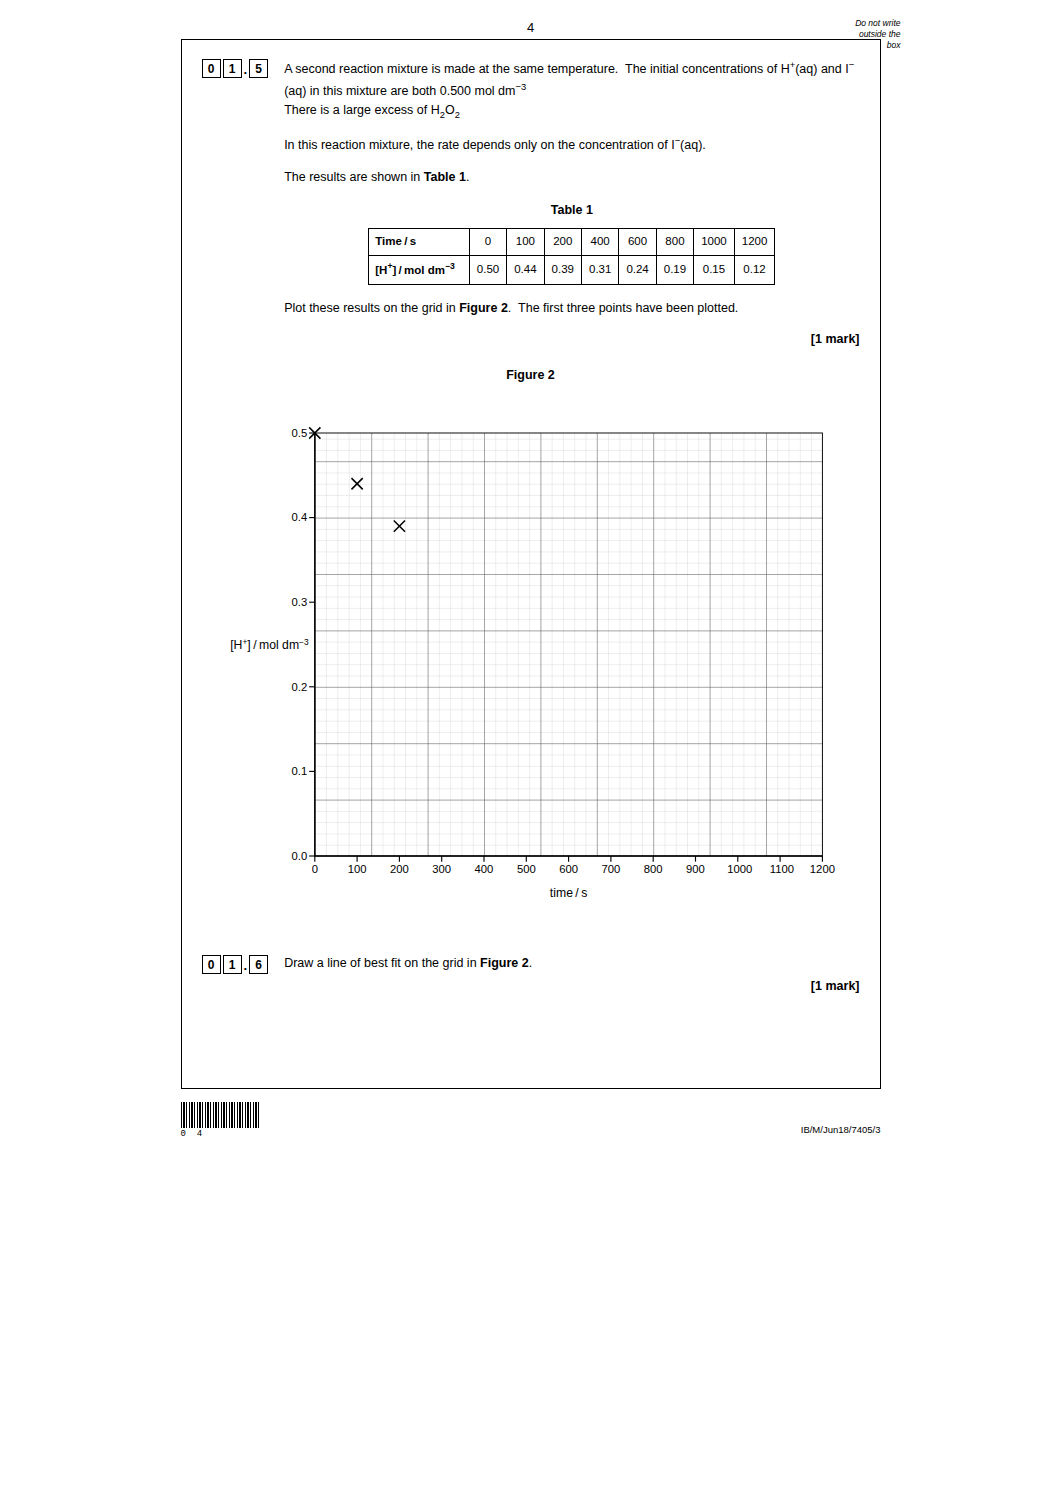Do not write
outside the
box
4
0 1 . 5
A second reaction mixture is made at the same temperature. The initial concentrations of H+(aq) and I−(aq) in this mixture are both 0.500 mol dm−3
There is a large excess of H2O2
In this reaction mixture, the rate depends only on the concentration of I−(aq).
The results are shown in Table 1.
Table 1
| Time / s | 0 | 100 | 200 | 400 | 600 | 800 | 1000 | 1200 |
| [H + ] / mol dm −3 | 0.50 | 0.44 | 0.39 | 0.31 | 0.24 | 0.19 | 0.15 | 0.12 |
Plot these results on the grid in Figure 2. The first three points have been plotted.
[1 mark]
Figure 2
0.5 0.4 0.3 0.2 0.1 0.0 0 100 200 300 400 500 600 700 800 900 1000 1100 1200 [H+] / mol dm−3 time / s
0 1 . 6
Draw a line of best fit on the grid in Figure 2.
[1 mark]
0 4
IB/M/Jun18/7405/3